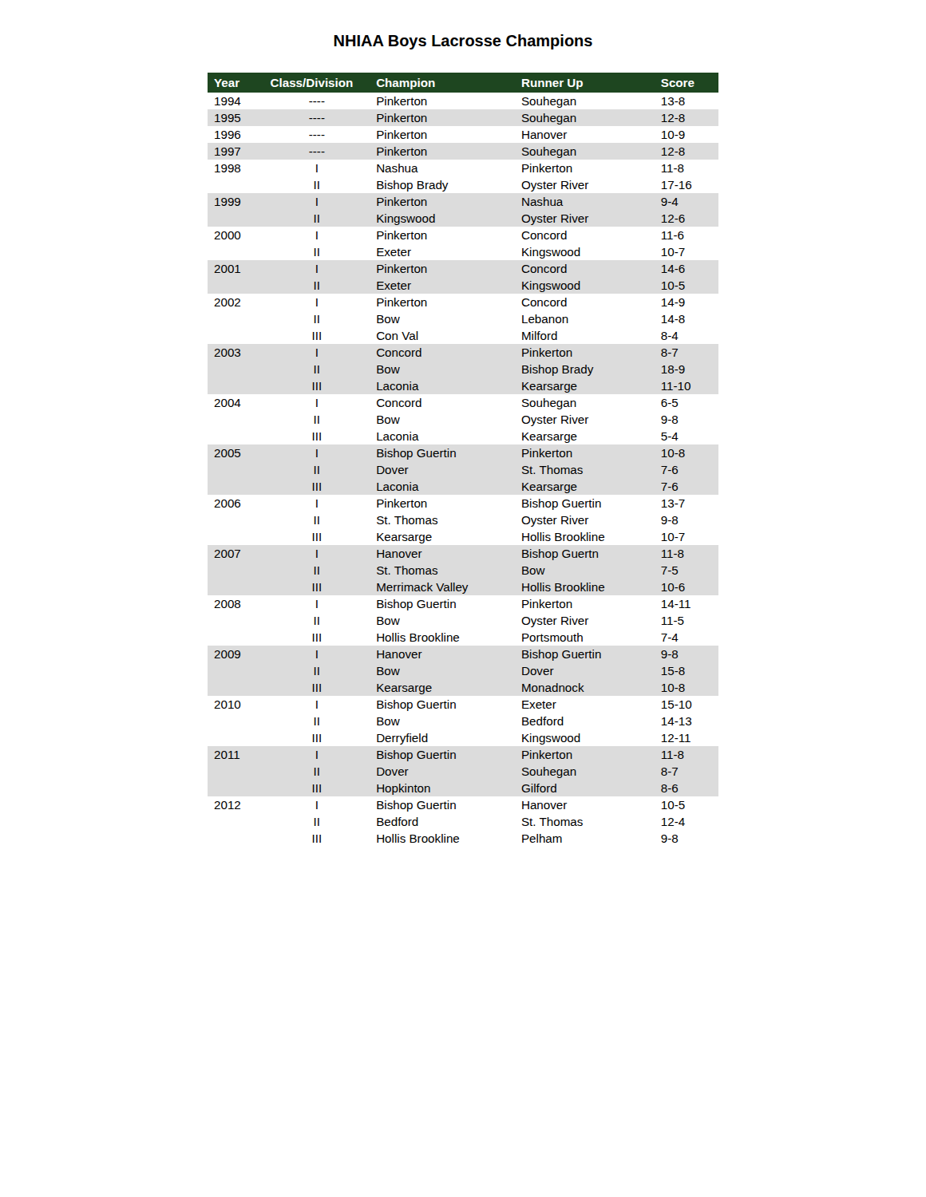NHIAA Boys Lacrosse Champions
| Year | Class/Division | Champion | Runner Up | Score |
| --- | --- | --- | --- | --- |
| 1994 | ---- | Pinkerton | Souhegan | 13-8 |
| 1995 | ---- | Pinkerton | Souhegan | 12-8 |
| 1996 | ---- | Pinkerton | Hanover | 10-9 |
| 1997 | ---- | Pinkerton | Souhegan | 12-8 |
| 1998 | I | Nashua | Pinkerton | 11-8 |
| | II | Bishop Brady | Oyster River | 17-16 |
| 1999 | I | Pinkerton | Nashua | 9-4 |
| | II | Kingswood | Oyster River | 12-6 |
| 2000 | I | Pinkerton | Concord | 11-6 |
| | II | Exeter | Kingswood | 10-7 |
| 2001 | I | Pinkerton | Concord | 14-6 |
| | II | Exeter | Kingswood | 10-5 |
| 2002 | I | Pinkerton | Concord | 14-9 |
| | II | Bow | Lebanon | 14-8 |
| | III | Con Val | Milford | 8-4 |
| 2003 | I | Concord | Pinkerton | 8-7 |
| | II | Bow | Bishop Brady | 18-9 |
| | III | Laconia | Kearsarge | 11-10 |
| 2004 | I | Concord | Souhegan | 6-5 |
| | II | Bow | Oyster River | 9-8 |
| | III | Laconia | Kearsarge | 5-4 |
| 2005 | I | Bishop Guertin | Pinkerton | 10-8 |
| | II | Dover | St. Thomas | 7-6 |
| | III | Laconia | Kearsarge | 7-6 |
| 2006 | I | Pinkerton | Bishop Guertin | 13-7 |
| | II | St. Thomas | Oyster River | 9-8 |
| | III | Kearsarge | Hollis Brookline | 10-7 |
| 2007 | I | Hanover | Bishop Guertn | 11-8 |
| | II | St. Thomas | Bow | 7-5 |
| | III | Merrimack Valley | Hollis Brookline | 10-6 |
| 2008 | I | Bishop Guertin | Pinkerton | 14-11 |
| | II | Bow | Oyster River | 11-5 |
| | III | Hollis Brookline | Portsmouth | 7-4 |
| 2009 | I | Hanover | Bishop Guertin | 9-8 |
| | II | Bow | Dover | 15-8 |
| | III | Kearsarge | Monadnock | 10-8 |
| 2010 | I | Bishop Guertin | Exeter | 15-10 |
| | II | Bow | Bedford | 14-13 |
| | III | Derryfield | Kingswood | 12-11 |
| 2011 | I | Bishop Guertin | Pinkerton | 11-8 |
| | II | Dover | Souhegan | 8-7 |
| | III | Hopkinton | Gilford | 8-6 |
| 2012 | I | Bishop Guertin | Hanover | 10-5 |
| | II | Bedford | St. Thomas | 12-4 |
| | III | Hollis Brookline | Pelham | 9-8 |